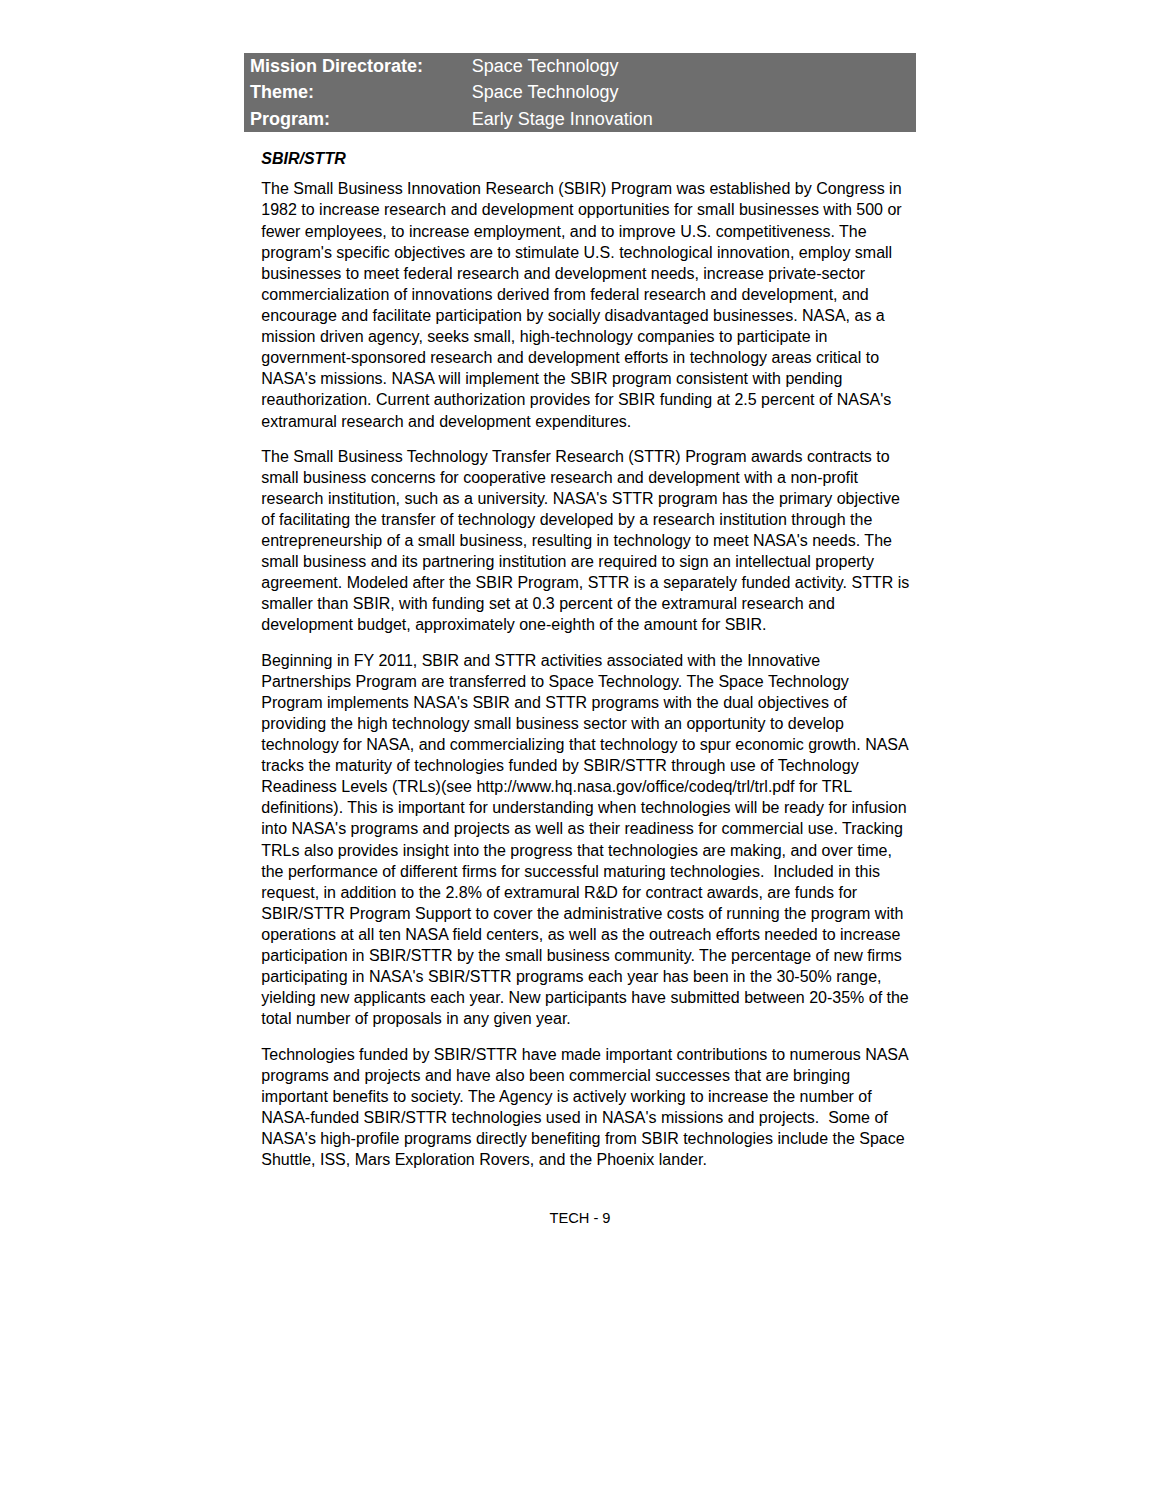| Mission Directorate: | Space Technology |
| Theme: | Space Technology |
| Program: | Early Stage Innovation |
SBIR/STTR
The Small Business Innovation Research (SBIR) Program was established by Congress in 1982 to increase research and development opportunities for small businesses with 500 or fewer employees, to increase employment, and to improve U.S. competitiveness. The program's specific objectives are to stimulate U.S. technological innovation, employ small businesses to meet federal research and development needs, increase private-sector commercialization of innovations derived from federal research and development, and encourage and facilitate participation by socially disadvantaged businesses. NASA, as a mission driven agency, seeks small, high-technology companies to participate in government-sponsored research and development efforts in technology areas critical to NASA's missions. NASA will implement the SBIR program consistent with pending reauthorization. Current authorization provides for SBIR funding at 2.5 percent of NASA's extramural research and development expenditures.
The Small Business Technology Transfer Research (STTR) Program awards contracts to small business concerns for cooperative research and development with a non-profit research institution, such as a university. NASA's STTR program has the primary objective of facilitating the transfer of technology developed by a research institution through the entrepreneurship of a small business, resulting in technology to meet NASA's needs. The small business and its partnering institution are required to sign an intellectual property agreement. Modeled after the SBIR Program, STTR is a separately funded activity. STTR is smaller than SBIR, with funding set at 0.3 percent of the extramural research and development budget, approximately one-eighth of the amount for SBIR.
Beginning in FY 2011, SBIR and STTR activities associated with the Innovative Partnerships Program are transferred to Space Technology. The Space Technology Program implements NASA's SBIR and STTR programs with the dual objectives of providing the high technology small business sector with an opportunity to develop technology for NASA, and commercializing that technology to spur economic growth. NASA tracks the maturity of technologies funded by SBIR/STTR through use of Technology Readiness Levels (TRLs)(see http://www.hq.nasa.gov/office/codeq/trl/trl.pdf for TRL definitions). This is important for understanding when technologies will be ready for infusion into NASA's programs and projects as well as their readiness for commercial use. Tracking TRLs also provides insight into the progress that technologies are making, and over time, the performance of different firms for successful maturing technologies. Included in this request, in addition to the 2.8% of extramural R&D for contract awards, are funds for SBIR/STTR Program Support to cover the administrative costs of running the program with operations at all ten NASA field centers, as well as the outreach efforts needed to increase participation in SBIR/STTR by the small business community. The percentage of new firms participating in NASA's SBIR/STTR programs each year has been in the 30-50% range, yielding new applicants each year. New participants have submitted between 20-35% of the total number of proposals in any given year.
Technologies funded by SBIR/STTR have made important contributions to numerous NASA programs and projects and have also been commercial successes that are bringing important benefits to society. The Agency is actively working to increase the number of NASA-funded SBIR/STTR technologies used in NASA's missions and projects. Some of NASA's high-profile programs directly benefiting from SBIR technologies include the Space Shuttle, ISS, Mars Exploration Rovers, and the Phoenix lander.
TECH - 9